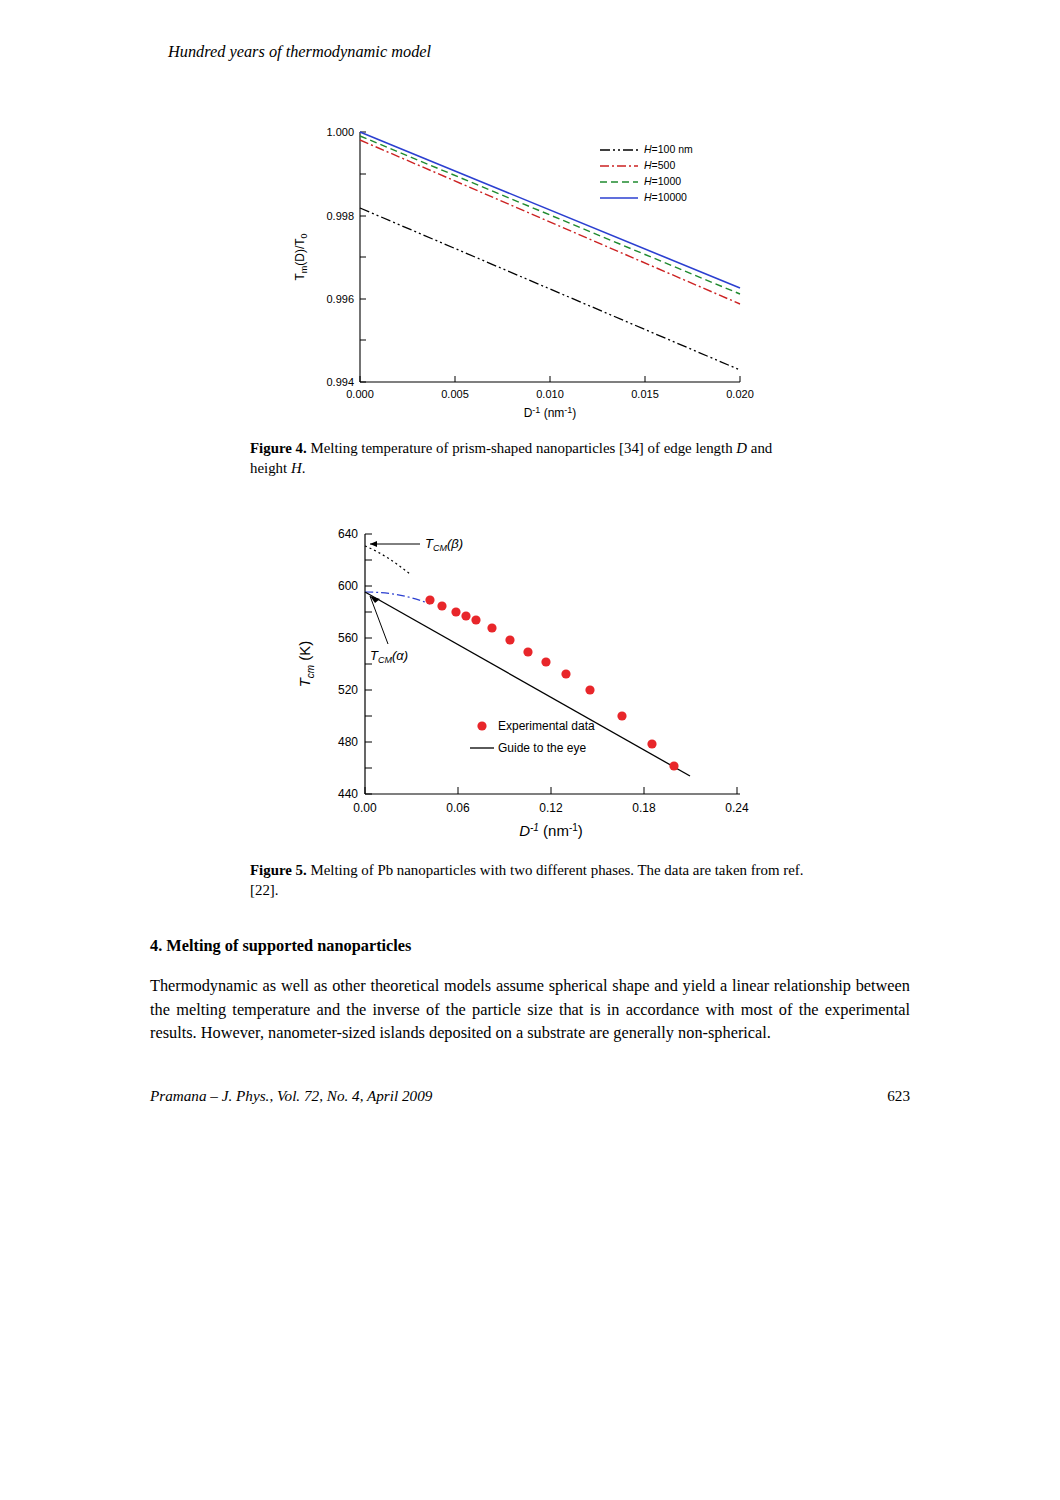Hundred years of thermodynamic model
0.994 0.996 0.998 1.000 0.000 0.005 0.010 0.015 0.020 D-1 (nm-1) Tm(D)/T0 H=100 nm H=500 H=1000 H=10000
Figure 4. Melting temperature of prism-shaped nanoparticles [34] of edge length D and height H.
440 480 520 560 600 640 0.00 0.06 0.12 0.18 0.24 D-1 (nm-1) Tcm (K) TCM(β) TCM(α) Experimental data Guide to the eye
Figure 5. Melting of Pb nanoparticles with two different phases. The data are taken from ref. [22].
4. Melting of supported nanoparticles
Thermodynamic as well as other theoretical models assume spherical shape and yield a linear relationship between the melting temperature and the inverse of the particle size that is in accordance with most of the experimental results. However, nanometer-sized islands deposited on a substrate are generally non-spherical.
Pramana – J. Phys., Vol. 72, No. 4, April 2009 623